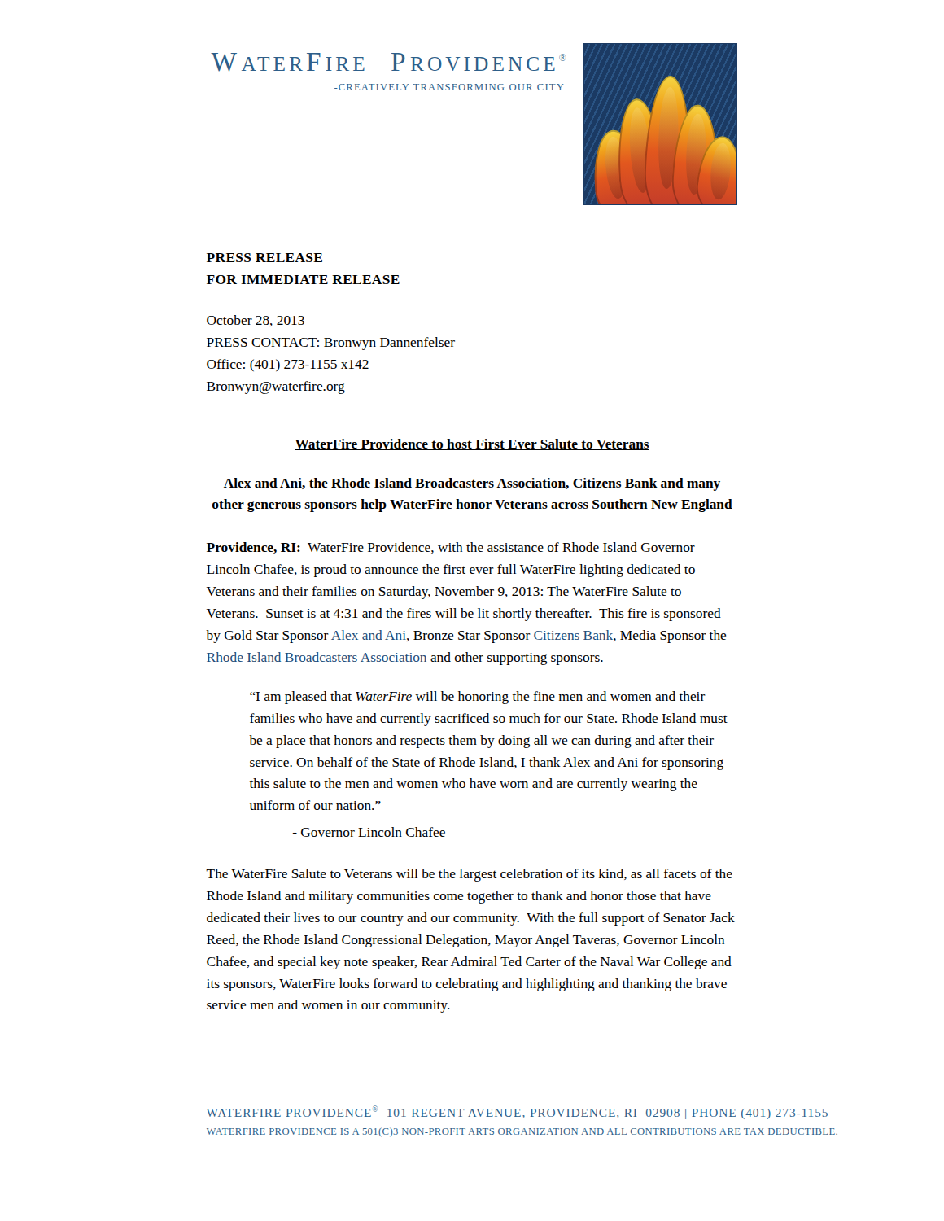WATERFIRE PROVIDENCE®
-Creatively Transforming Our City
PRESS RELEASE
FOR IMMEDIATE RELEASE
October 28, 2013
PRESS CONTACT: Bronwyn Dannenfelser
Office: (401) 273-1155 x142
Bronwyn@waterfire.org
WaterFire Providence to host First Ever Salute to Veterans
Alex and Ani, the Rhode Island Broadcasters Association, Citizens Bank and many other generous sponsors help WaterFire honor Veterans across Southern New England
Providence, RI: WaterFire Providence, with the assistance of Rhode Island Governor Lincoln Chafee, is proud to announce the first ever full WaterFire lighting dedicated to Veterans and their families on Saturday, November 9, 2013: The WaterFire Salute to Veterans. Sunset is at 4:31 and the fires will be lit shortly thereafter. This fire is sponsored by Gold Star Sponsor Alex and Ani, Bronze Star Sponsor Citizens Bank, Media Sponsor the Rhode Island Broadcasters Association and other supporting sponsors.
“I am pleased that WaterFire will be honoring the fine men and women and their families who have and currently sacrificed so much for our State. Rhode Island must be a place that honors and respects them by doing all we can during and after their service. On behalf of the State of Rhode Island, I thank Alex and Ani for sponsoring this salute to the men and women who have worn and are currently wearing the uniform of our nation.”
- Governor Lincoln Chafee
The WaterFire Salute to Veterans will be the largest celebration of its kind, as all facets of the Rhode Island and military communities come together to thank and honor those that have dedicated their lives to our country and our community. With the full support of Senator Jack Reed, the Rhode Island Congressional Delegation, Mayor Angel Taveras, Governor Lincoln Chafee, and special key note speaker, Rear Admiral Ted Carter of the Naval War College and its sponsors, WaterFire looks forward to celebrating and highlighting and thanking the brave service men and women in our community.
WaterFire Providence® 101 Regent Avenue, Providence, RI 02908 | Phone (401) 273-1155
WaterFire Providence is a 501(c)3 non-profit arts organization and all contributions are tax deductible.